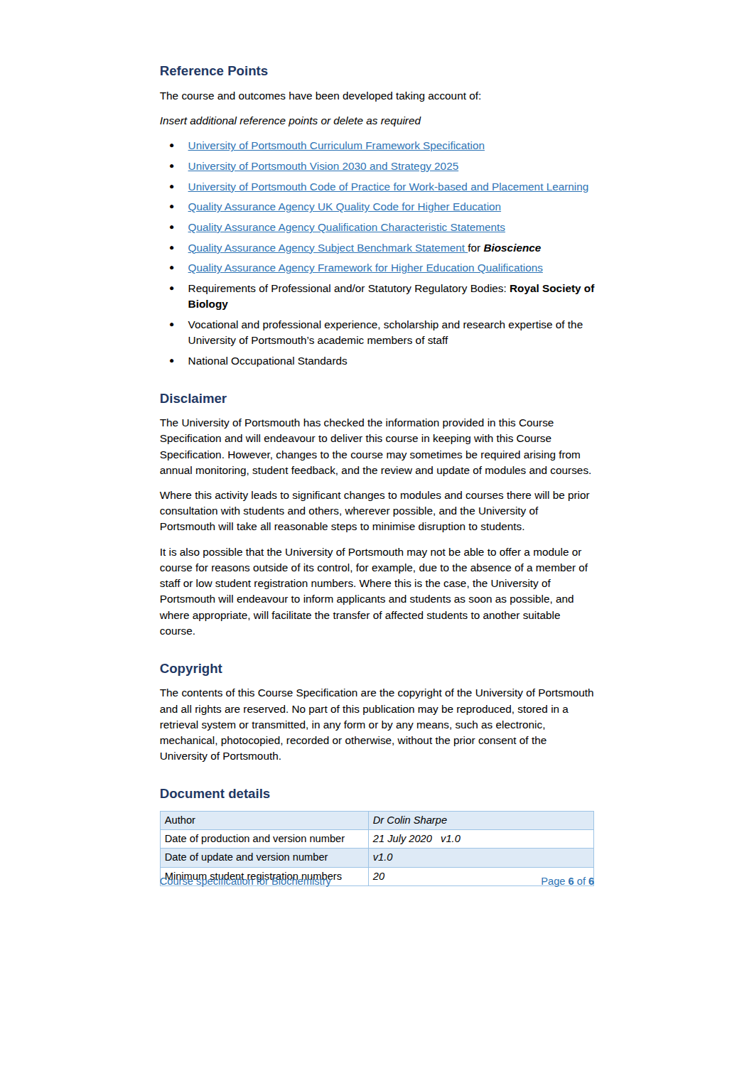Reference Points
The course and outcomes have been developed taking account of:
Insert additional reference points or delete as required
University of Portsmouth Curriculum Framework Specification
University of Portsmouth Vision 2030 and Strategy 2025
University of Portsmouth Code of Practice for Work-based and Placement Learning
Quality Assurance Agency UK Quality Code for Higher Education
Quality Assurance Agency Qualification Characteristic Statements
Quality Assurance Agency Subject Benchmark Statement for Bioscience
Quality Assurance Agency Framework for Higher Education Qualifications
Requirements of Professional and/or Statutory Regulatory Bodies: Royal Society of Biology
Vocational and professional experience, scholarship and research expertise of the University of Portsmouth’s academic members of staff
National Occupational Standards
Disclaimer
The University of Portsmouth has checked the information provided in this Course Specification and will endeavour to deliver this course in keeping with this Course Specification. However, changes to the course may sometimes be required arising from annual monitoring, student feedback, and the review and update of modules and courses.
Where this activity leads to significant changes to modules and courses there will be prior consultation with students and others, wherever possible, and the University of Portsmouth will take all reasonable steps to minimise disruption to students.
It is also possible that the University of Portsmouth may not be able to offer a module or course for reasons outside of its control, for example, due to the absence of a member of staff or low student registration numbers. Where this is the case, the University of Portsmouth will endeavour to inform applicants and students as soon as possible, and where appropriate, will facilitate the transfer of affected students to another suitable course.
Copyright
The contents of this Course Specification are the copyright of the University of Portsmouth and all rights are reserved. No part of this publication may be reproduced, stored in a retrieval system or transmitted, in any form or by any means, such as electronic, mechanical, photocopied, recorded or otherwise, without the prior consent of the University of Portsmouth.
Document details
| Author | Dr Colin Sharpe |
| Date of production and version number | 21 July 2020 v1.0 |
| Date of update and version number | v1.0 |
| Minimum student registration numbers | 20 |
Course specification for Biochemistry Page 6 of 6